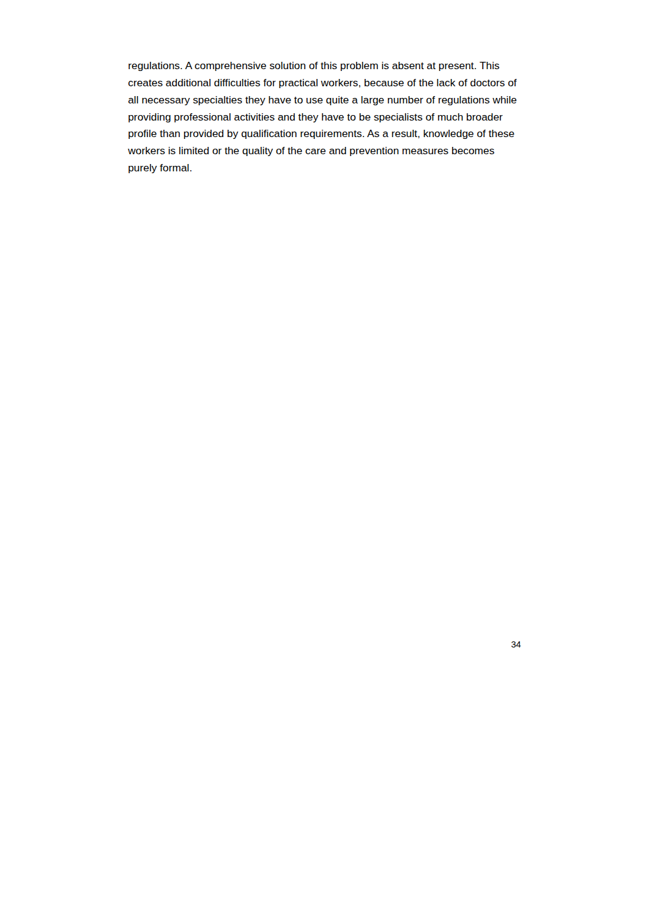regulations. A comprehensive solution of this problem is absent at present. This creates additional difficulties for practical workers, because of the lack of doctors of all necessary specialties they have to use quite a large number of regulations while providing professional activities and they have to be specialists of much broader profile than provided by qualification requirements. As a result, knowledge of these workers is limited or the quality of the care and prevention measures becomes purely formal.
34